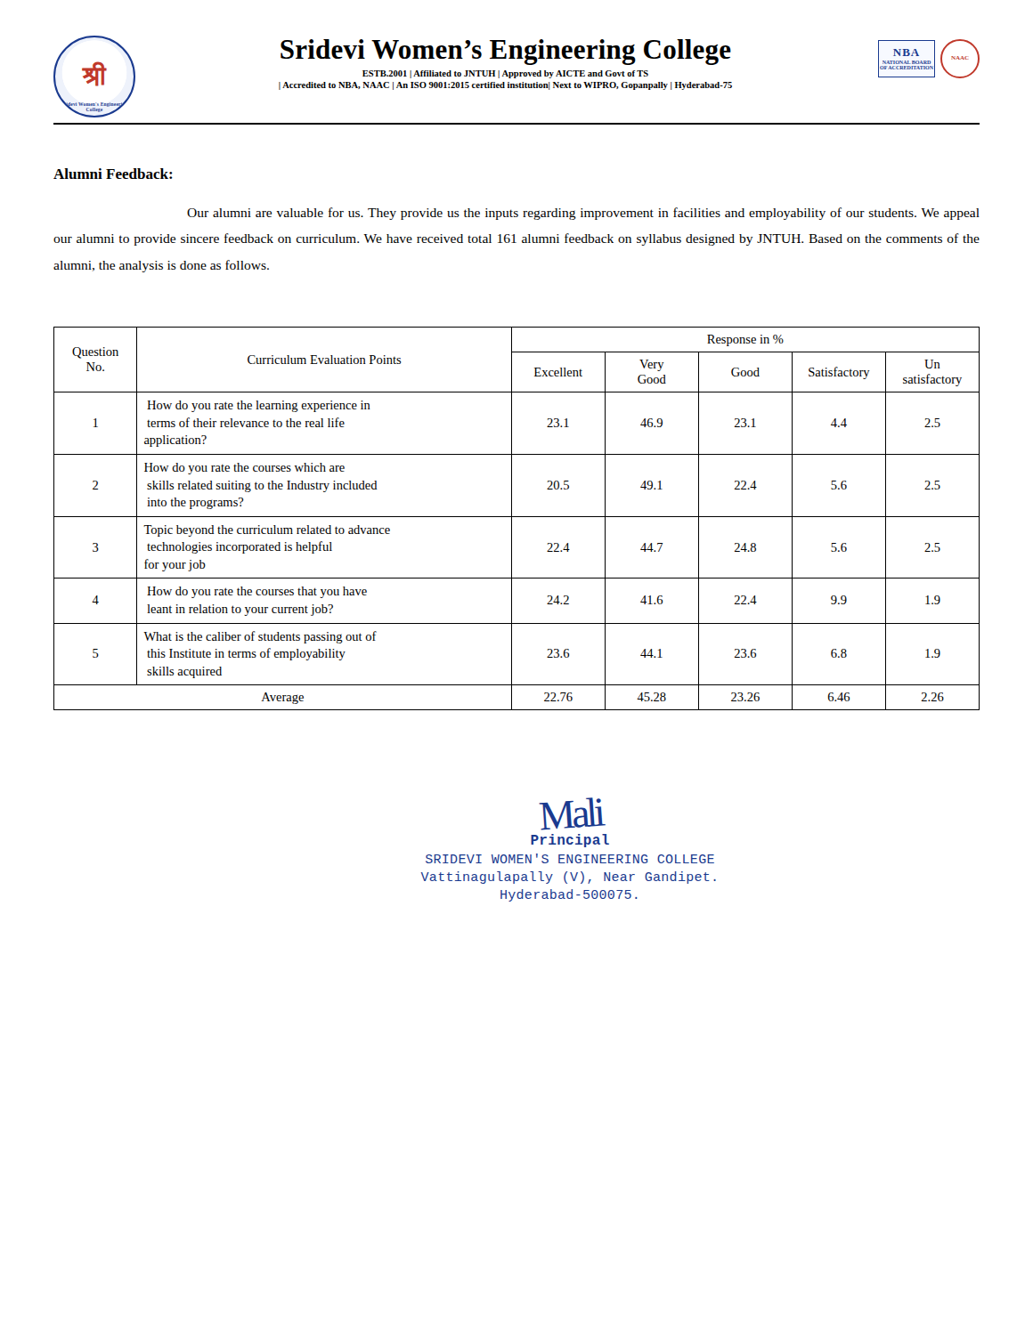श्री Sridevi Women's Engineering College
Sridevi Women’s Engineering College
ESTB.2001 | Affiliated to JNTUH | Approved by AICTE and Govt of TS
| Accredited to NBA, NAAC | An ISO 9001:2015 certified institution| Next to WIPRO, Gopanpally | Hyderabad-75
NBA NATIONAL BOARD
OF ACCREDITATION
NAAC
Alumni Feedback:
Our alumni are valuable for us. They provide us the inputs regarding improvement in facilities and employability of our students. We appeal our alumni to provide sincere feedback on curriculum. We have received total 161 alumni feedback on syllabus designed by JNTUH. Based on the comments of the alumni, the analysis is done as follows.
| Question No. | Curriculum Evaluation Points | Response in % |
| --- | --- | --- |
| Excellent | Very Good | Good | Satisfactory | Un satisfactory |
| 1 | How do you rate the learning experience in terms of their relevance to the real life application? | 23.1 | 46.9 | 23.1 | 4.4 | 2.5 |
| 2 | How do you rate the courses which are skills related suiting to the Industry included into the programs? | 20.5 | 49.1 | 22.4 | 5.6 | 2.5 |
| 3 | Topic beyond the curriculum related to advance technologies incorporated is helpful for your job | 22.4 | 44.7 | 24.8 | 5.6 | 2.5 |
| 4 | How do you rate the courses that you have leant in relation to your current job? | 24.2 | 41.6 | 22.4 | 9.9 | 1.9 |
| 5 | What is the caliber of students passing out of this Institute in terms of employability skills acquired | 23.6 | 44.1 | 23.6 | 6.8 | 1.9 |
| Average | 22.76 | 45.28 | 23.26 | 6.46 | 2.26 |
Mali
Principal
SRIDEVI WOMEN'S ENGINEERING COLLEGE
Vattinagulapally (V), Near Gandipet.
Hyderabad-500075.